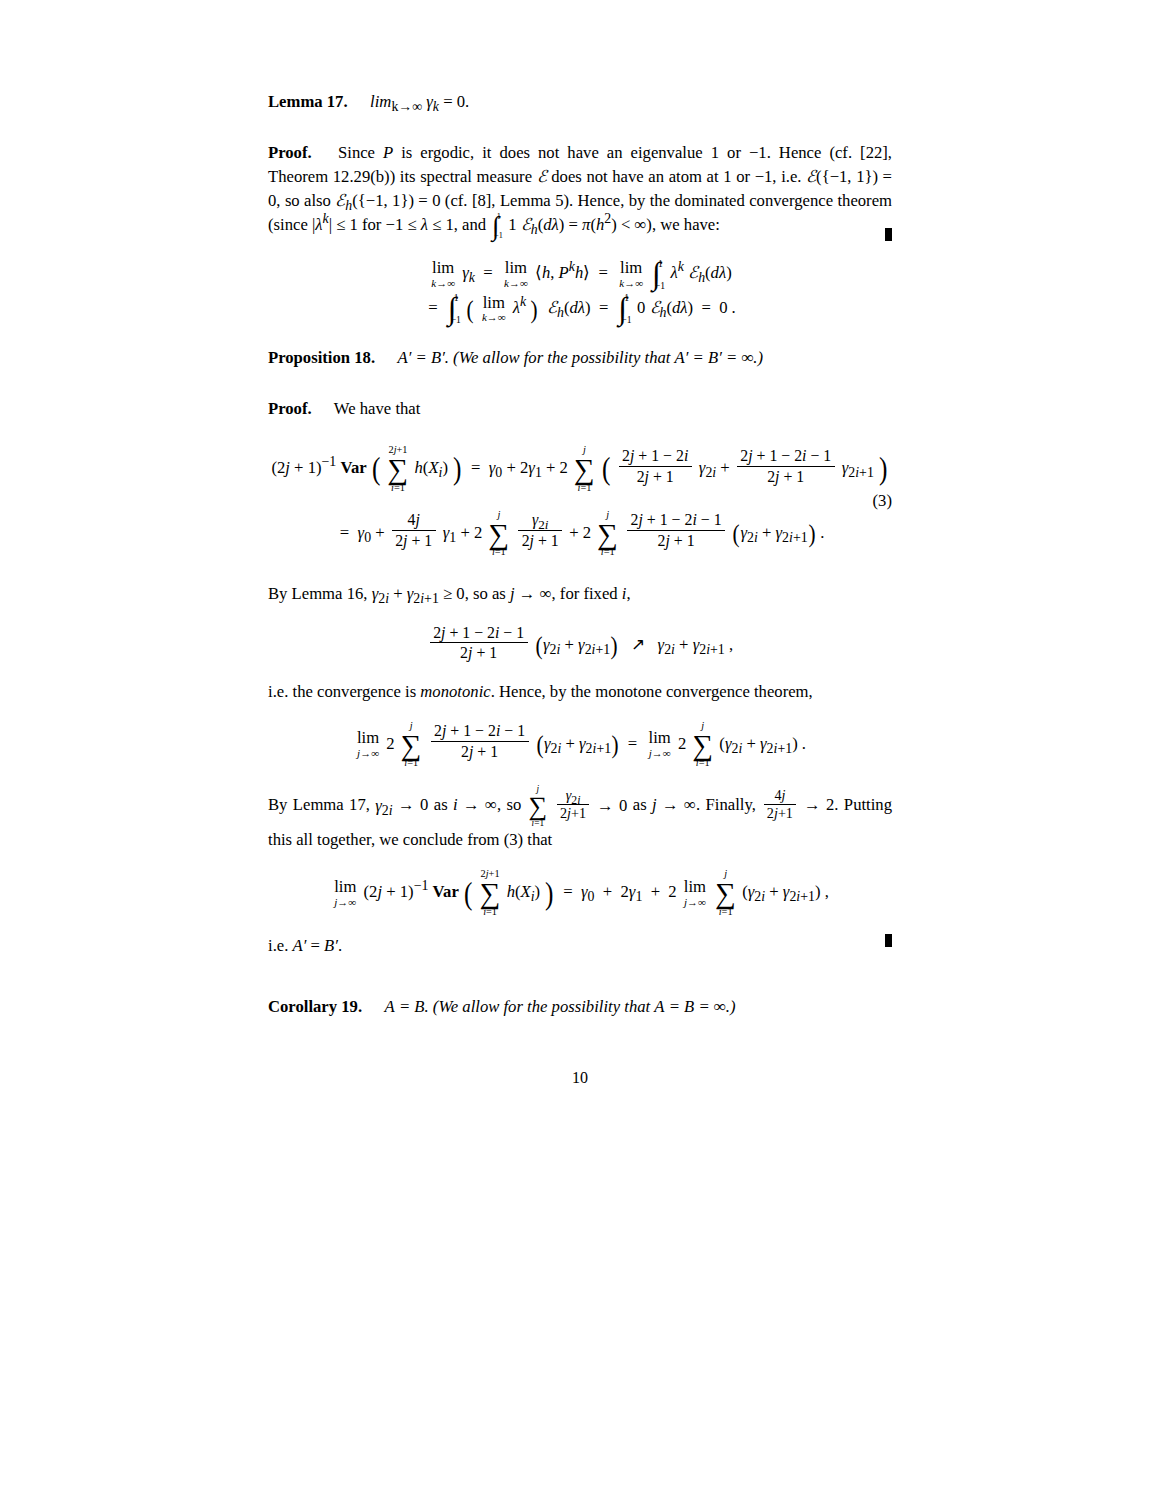Lemma 17. limk→∞ γk = 0.
Proof. Since P is ergodic, it does not have an eigenvalue 1 or −1. Hence (cf. [22], Theorem 12.29(b)) its spectral measure ℰ does not have an atom at 1 or −1, i.e. ℰ({−1, 1}) = 0, so also ℰh({−1, 1}) = 0 (cf. [8], Lemma 5). Hence, by the dominated convergence theorem (since |λk| ≤ 1 for −1 ≤ λ ≤ 1, and 1∫−1 1 ℰh(dλ) = π(h2) < ∞), we have:
lim k→∞ γk = lim k→∞ ⟨h, Pkh⟩ = lim k→∞ 1∫−1 λk ℰh(dλ) = 1∫−1 ( lim k→∞ λk ) ℰh(dλ) = 1∫−1 0 ℰh(dλ) = 0 .
Proposition 18. A′ = B′. (We allow for the possibility that A′ = B′ = ∞.)
Proof. We have that
(2j + 1)−1 Var ( 2j+1∑i=1 h(Xi) ) = γ0 + 2γ1 + 2 j∑i=1 ( 2j + 1 − 2i 2j + 1 γ2i + 2j + 1 − 2i − 12j + 1 γ2i+1 ) = γ0 + 4j 2j + 1 γ1 + 2 j∑i=1 γ2i 2j + 1 + 2 j∑i=1 2j + 1 − 2i − 12j + 1 (γ2i + γ2i+1) .
(3)
By Lemma 16, γ2i + γ2i+1 ≥ 0, so as j → ∞, for fixed i,
2j + 1 − 2i − 12j + 1 (γ2i + γ2i+1) ↗ γ2i + γ2i+1 ,
i.e. the convergence is monotonic. Hence, by the monotone convergence theorem,
lim j→∞ 2 j∑i=1 2j + 1 − 2i − 12j + 1 (γ2i + γ2i+1) = lim j→∞ 2 j∑i=1 (γ2i + γ2i+1) .
By Lemma 17, γ2i → 0 as i → ∞, so j∑i=1 γ2i 2j+1 → 0 as j → ∞. Finally, 4j 2j+1 → 2. Putting this all together, we conclude from (3) that
lim j→∞ (2j + 1)−1 Var ( 2j+1∑i=1 h(Xi) ) = γ0 + 2γ1 + 2 lim j→∞ j∑i=1 (γ2i + γ2i+1) ,
i.e. A′ = B′.
Corollary 19. A = B. (We allow for the possibility that A = B = ∞.)
10